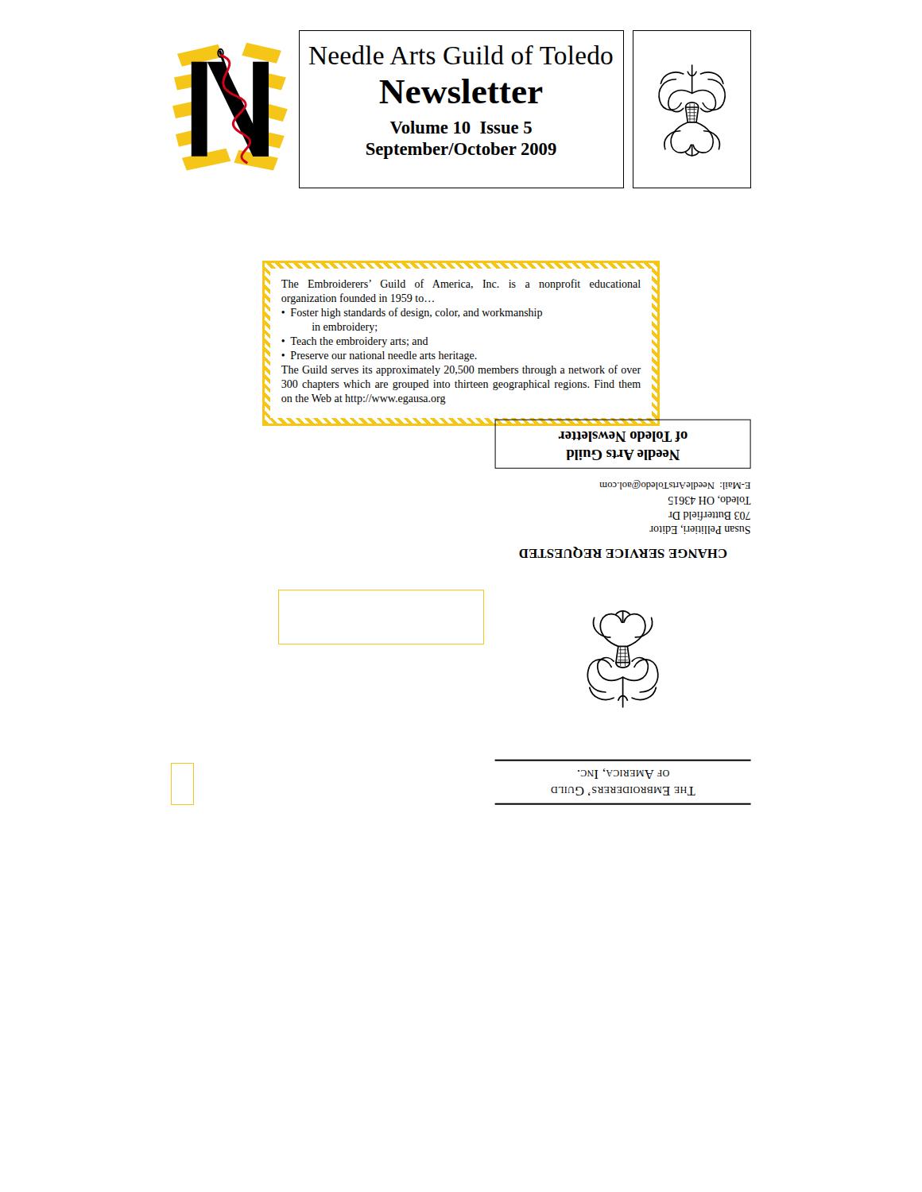Needle Arts Guild of Toledo
Newsletter
Volume 10 Issue 5
September/October 2009
The Embroiderers’ Guild of America, Inc. is a nonprofit educational organization founded in 1959 to…
Foster high standards of design, color, and workmanshipin embroidery;
Teach the embroidery arts; and
Preserve our national needle arts heritage.
The Guild serves its approximately 20,500 members through a network of over 300 chapters which are grouped into thirteen geographical regions. Find them on the Web at http://www.egausa.org
The Embroiderers’ Guild
of America, Inc.
CHANGE SERVICE REQUESTED
Susan Pellitieri, Editor
703 Butterfield Dr
Toledo, OH 43615
E-Mail: NeedleArtsToledo@aol.com
Needle Arts Guild
of Toledo Newsletter